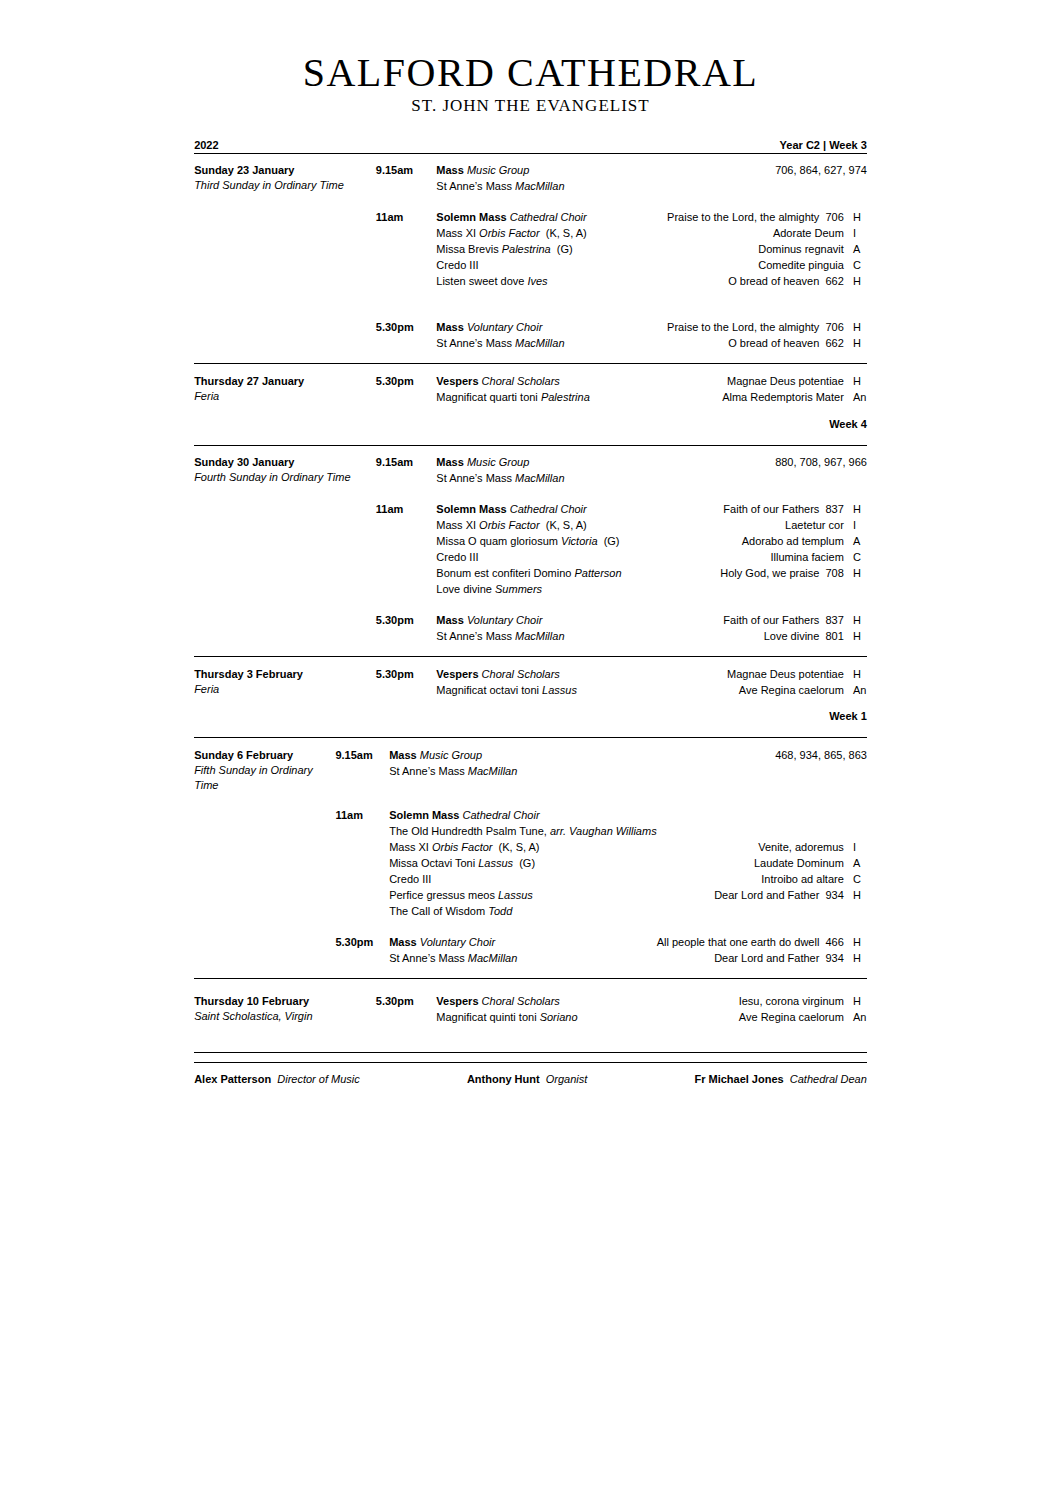Salford Cathedral
St. John the Evangelist
2022 Year C2 | Week 3
| Sunday 23 January Third Sunday in Ordinary Time | 9.15am | Mass Music Group St Anne’s Mass MacMillan | 706, 864, 627, 974 |
| | 11am | Solemn Mass Cathedral Choir Mass XI Orbis Factor (K, S, A) Missa Brevis Palestrina (G) Credo III Listen sweet dove Ives | Praise to the Lord, the almighty 706 H Adorate Deum I Dominus regnavit A Comedite pinguia C O bread of heaven 662 H |
| | 5.30pm | Mass Voluntary Choir St Anne’s Mass MacMillan | Praise to the Lord, the almighty 706 H O bread of heaven 662 H |
| Thursday 27 January Feria | 5.30pm | Vespers Choral Scholars Magnificat quarti toni Palestrina | Magnae Deus potentiae H Alma Redemptoris Mater An |
Week 4
| Sunday 30 January Fourth Sunday in Ordinary Time | 9.15am | Mass Music Group St Anne’s Mass MacMillan | 880, 708, 967, 966 |
| | 11am | Solemn Mass Cathedral Choir Mass XI Orbis Factor (K, S, A) Missa O quam gloriosum Victoria (G) Credo III Bonum est confiteri Domino Patterson Love divine Summers | Faith of our Fathers 837 H Laetetur cor I Adorabo ad templum A Illumina faciem C Holy God, we praise 708 H |
| | 5.30pm | Mass Voluntary Choir St Anne’s Mass MacMillan | Faith of our Fathers 837 H Love divine 801 H |
| Thursday 3 February Feria | 5.30pm | Vespers Choral Scholars Magnificat octavi toni Lassus | Magnae Deus potentiae H Ave Regina caelorum An |
Week 1
| Sunday 6 February Fifth Sunday in Ordinary Time | 9.15am | Mass Music Group St Anne’s Mass MacMillan | 468, 934, 865, 863 |
| | 11am | Solemn Mass Cathedral Choir The Old Hundredth Psalm Tune, arr. Vaughan Williams Mass XI Orbis Factor (K, S, A) Missa Octavi Toni Lassus (G) Credo III Perfice gressus meos Lassus The Call of Wisdom Todd | Venite, adoremus I Laudate Dominum A Introibo ad altare C Dear Lord and Father 934 H |
| | 5.30pm | Mass Voluntary Choir St Anne’s Mass MacMillan | All people that one earth do dwell 466 H Dear Lord and Father 934 H |
| Thursday 10 February Saint Scholastica, Virgin | 5.30pm | Vespers Choral Scholars Magnificat quinti toni Soriano | Iesu, corona virginum H Ave Regina caelorum An |
Alex Patterson Director of Music Anthony Hunt Organist Fr Michael Jones Cathedral Dean